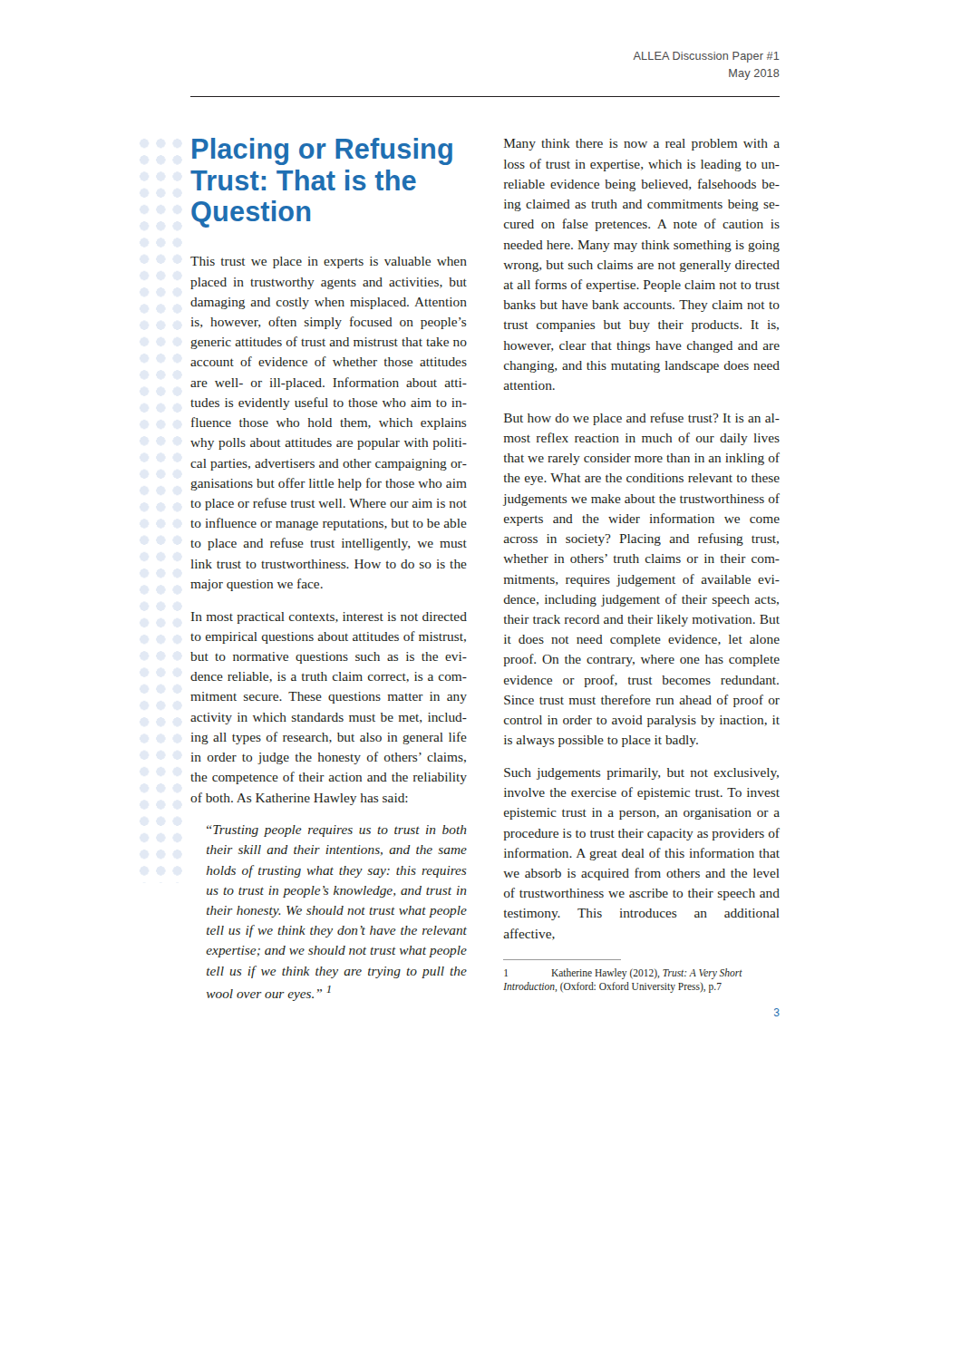ALLEA Discussion Paper #1 May 2018
Placing or Refusing Trust: That is the Question
This trust we place in experts is valuable when placed in trustworthy agents and activities, but damaging and costly when misplaced. Attention is, however, often simply focused on people’s generic attitudes of trust and mistrust that take no account of evidence of whether those attitudes are well- or ill-placed. Information about attitudes is evidently useful to those who aim to influence those who hold them, which explains why polls about attitudes are popular with political parties, advertisers and other campaigning organisations but offer little help for those who aim to place or refuse trust well. Where our aim is not to influence or manage reputations, but to be able to place and refuse trust intelligently, we must link trust to trustworthiness. How to do so is the major question we face.
In most practical contexts, interest is not directed to empirical questions about attitudes of mistrust, but to normative questions such as is the evidence reliable, is a truth claim correct, is a commitment secure. These questions matter in any activity in which standards must be met, including all types of research, but also in general life in order to judge the honesty of others’ claims, the competence of their action and the reliability of both. As Katherine Hawley has said:
“Trusting people requires us to trust in both their skill and their intentions, and the same holds of trusting what they say: this requires us to trust in people’s knowledge, and trust in their honesty. We should not trust what people tell us if we think they don’t have the relevant expertise; and we should not trust what people tell us if we think they are trying to pull the wool over our eyes.” 1
Many think there is now a real problem with a loss of trust in expertise, which is leading to unreliable evidence being believed, falsehoods being claimed as truth and commitments being secured on false pretences. A note of caution is needed here. Many may think something is going wrong, but such claims are not generally directed at all forms of expertise. People claim not to trust banks but have bank accounts. They claim not to trust companies but buy their products. It is, however, clear that things have changed and are changing, and this mutating landscape does need attention.
But how do we place and refuse trust? It is an almost reflex reaction in much of our daily lives that we rarely consider more than in an inkling of the eye. What are the conditions relevant to these judgements we make about the trustworthiness of experts and the wider information we come across in society? Placing and refusing trust, whether in others’ truth claims or in their commitments, requires judgement of available evidence, including judgement of their speech acts, their track record and their likely motivation. But it does not need complete evidence, let alone proof. On the contrary, where one has complete evidence or proof, trust becomes redundant. Since trust must therefore run ahead of proof or control in order to avoid paralysis by inaction, it is always possible to place it badly.
Such judgements primarily, but not exclusively, involve the exercise of epistemic trust. To invest epistemic trust in a person, an organisation or a procedure is to trust their capacity as providers of information. A great deal of this information that we absorb is acquired from others and the level of trustworthiness we ascribe to their speech and testimony. This introduces an additional affective,
1 Katherine Hawley (2012), Trust: A Very Short Introduction, (Oxford: Oxford University Press), p.7
3